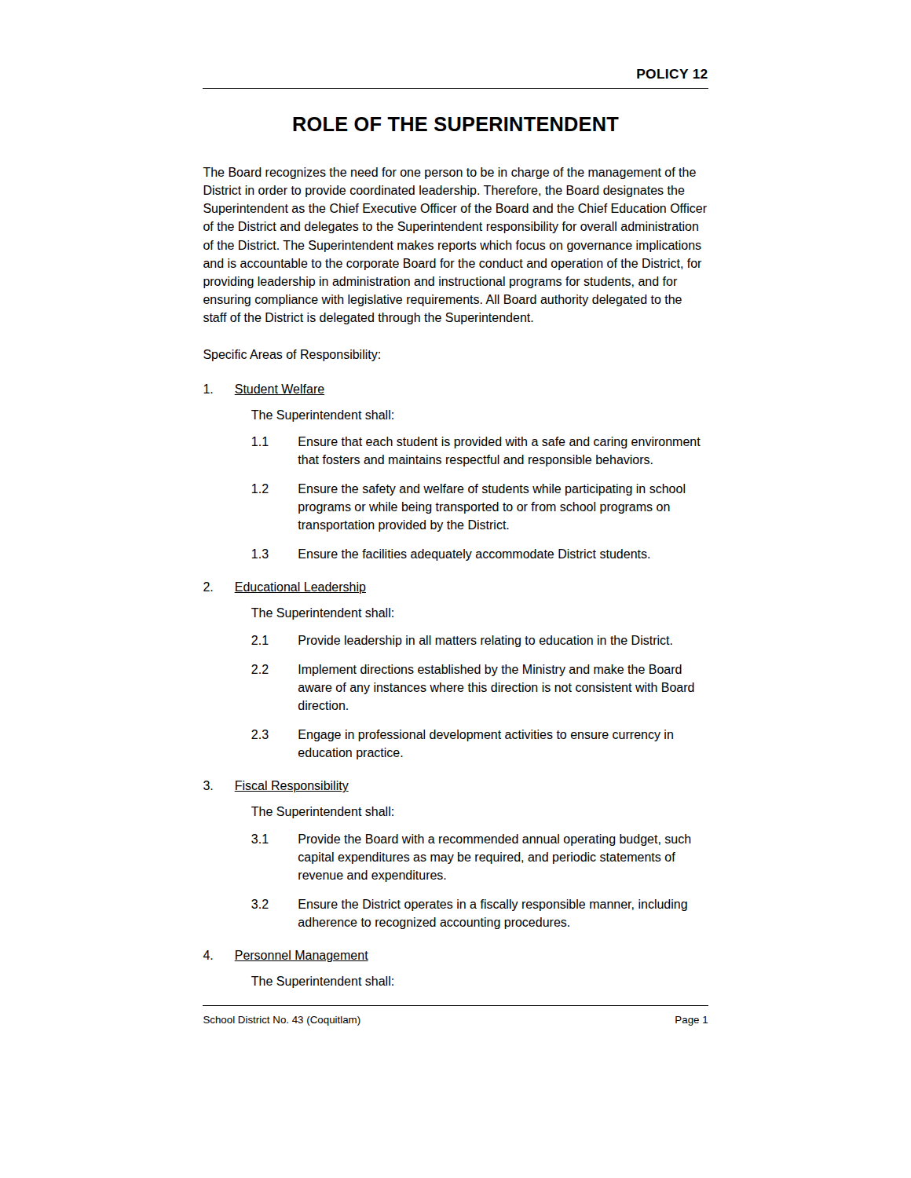POLICY 12
ROLE OF THE SUPERINTENDENT
The Board recognizes the need for one person to be in charge of the management of the District in order to provide coordinated leadership. Therefore, the Board designates the Superintendent as the Chief Executive Officer of the Board and the Chief Education Officer of the District and delegates to the Superintendent responsibility for overall administration of the District. The Superintendent makes reports which focus on governance implications and is accountable to the corporate Board for the conduct and operation of the District, for providing leadership in administration and instructional programs for students, and for ensuring compliance with legislative requirements. All Board authority delegated to the staff of the District is delegated through the Superintendent.
Specific Areas of Responsibility:
Student Welfare
The Superintendent shall:
1.1 Ensure that each student is provided with a safe and caring environment that fosters and maintains respectful and responsible behaviors.
1.2 Ensure the safety and welfare of students while participating in school programs or while being transported to or from school programs on transportation provided by the District.
1.3 Ensure the facilities adequately accommodate District students.
Educational Leadership
The Superintendent shall:
2.1 Provide leadership in all matters relating to education in the District.
2.2 Implement directions established by the Ministry and make the Board aware of any instances where this direction is not consistent with Board direction.
2.3 Engage in professional development activities to ensure currency in education practice.
Fiscal Responsibility
The Superintendent shall:
3.1 Provide the Board with a recommended annual operating budget, such capital expenditures as may be required, and periodic statements of revenue and expenditures.
3.2 Ensure the District operates in a fiscally responsible manner, including adherence to recognized accounting procedures.
Personnel Management
The Superintendent shall:
School District No. 43 (Coquitlam) Page 1